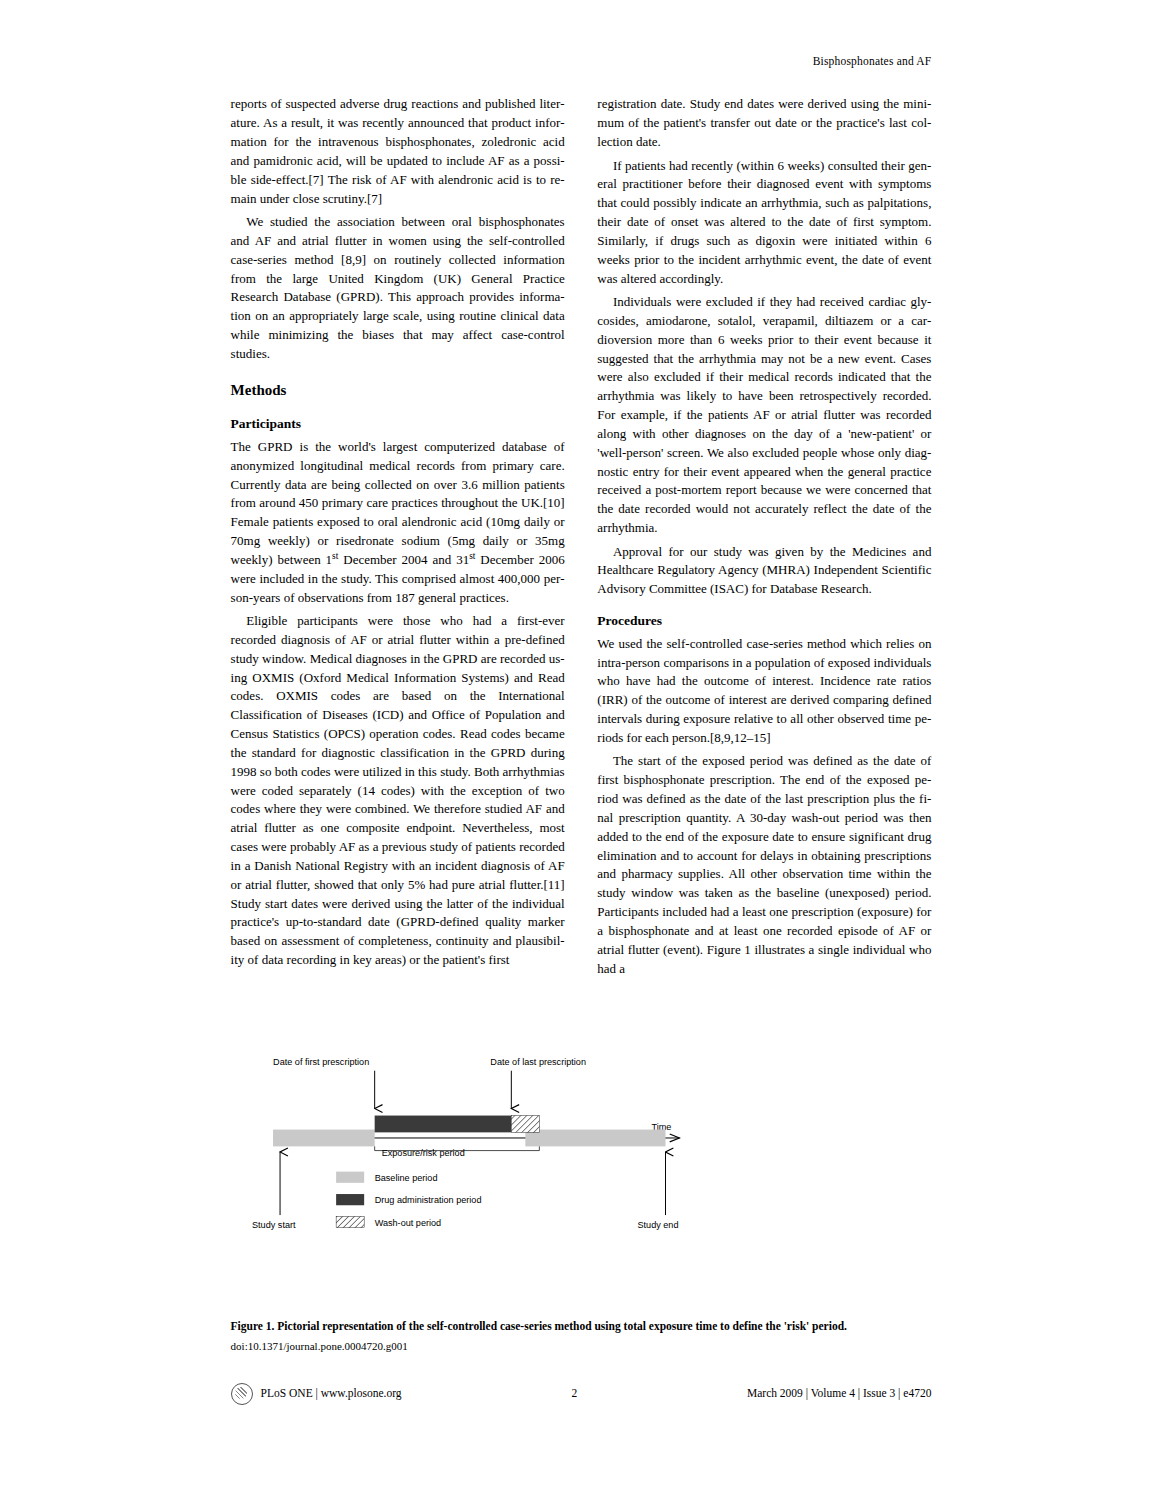Bisphosphonates and AF
reports of suspected adverse drug reactions and published literature. As a result, it was recently announced that product information for the intravenous bisphosphonates, zoledronic acid and pamidronic acid, will be updated to include AF as a possible side-effect.[7] The risk of AF with alendronic acid is to remain under close scrutiny.[7]
We studied the association between oral bisphosphonates and AF and atrial flutter in women using the self-controlled case-series method [8,9] on routinely collected information from the large United Kingdom (UK) General Practice Research Database (GPRD). This approach provides information on an appropriately large scale, using routine clinical data while minimizing the biases that may affect case-control studies.
Methods
Participants
The GPRD is the world's largest computerized database of anonymized longitudinal medical records from primary care. Currently data are being collected on over 3.6 million patients from around 450 primary care practices throughout the UK.[10] Female patients exposed to oral alendronic acid (10mg daily or 70mg weekly) or risedronate sodium (5mg daily or 35mg weekly) between 1st December 2004 and 31st December 2006 were included in the study. This comprised almost 400,000 person-years of observations from 187 general practices.
Eligible participants were those who had a first-ever recorded diagnosis of AF or atrial flutter within a pre-defined study window. Medical diagnoses in the GPRD are recorded using OXMIS (Oxford Medical Information Systems) and Read codes. OXMIS codes are based on the International Classification of Diseases (ICD) and Office of Population and Census Statistics (OPCS) operation codes. Read codes became the standard for diagnostic classification in the GPRD during 1998 so both codes were utilized in this study. Both arrhythmias were coded separately (14 codes) with the exception of two codes where they were combined. We therefore studied AF and atrial flutter as one composite endpoint. Nevertheless, most cases were probably AF as a previous study of patients recorded in a Danish National Registry with an incident diagnosis of AF or atrial flutter, showed that only 5% had pure atrial flutter.[11] Study start dates were derived using the latter of the individual practice's up-to-standard date (GPRD-defined quality marker based on assessment of completeness, continuity and plausibility of data recording in key areas) or the patient's first
registration date. Study end dates were derived using the minimum of the patient's transfer out date or the practice's last collection date.
If patients had recently (within 6 weeks) consulted their general practitioner before their diagnosed event with symptoms that could possibly indicate an arrhythmia, such as palpitations, their date of onset was altered to the date of first symptom. Similarly, if drugs such as digoxin were initiated within 6 weeks prior to the incident arrhythmic event, the date of event was altered accordingly.
Individuals were excluded if they had received cardiac glycosides, amiodarone, sotalol, verapamil, diltiazem or a cardioversion more than 6 weeks prior to their event because it suggested that the arrhythmia may not be a new event. Cases were also excluded if their medical records indicated that the arrhythmia was likely to have been retrospectively recorded. For example, if the patients AF or atrial flutter was recorded along with other diagnoses on the day of a 'new-patient' or 'well-person' screen. We also excluded people whose only diagnostic entry for their event appeared when the general practice received a post-mortem report because we were concerned that the date recorded would not accurately reflect the date of the arrhythmia.
Approval for our study was given by the Medicines and Healthcare Regulatory Agency (MHRA) Independent Scientific Advisory Committee (ISAC) for Database Research.
Procedures
We used the self-controlled case-series method which relies on intra-person comparisons in a population of exposed individuals who have had the outcome of interest. Incidence rate ratios (IRR) of the outcome of interest are derived comparing defined intervals during exposure relative to all other observed time periods for each person.[8,9,12–15]
The start of the exposed period was defined as the date of first bisphosphonate prescription. The end of the exposed period was defined as the date of the last prescription plus the final prescription quantity. A 30-day wash-out period was then added to the end of the exposure date to ensure significant drug elimination and to account for delays in obtaining prescriptions and pharmacy supplies. All other observation time within the study window was taken as the baseline (unexposed) period. Participants included had a least one prescription (exposure) for a bisphosphonate and at least one recorded episode of AF or atrial flutter (event). Figure 1 illustrates a single individual who had a
Date of first prescription Date of last prescription Time Exposure/risk period Study start Study end Baseline period Drug administration period Wash-out period
Figure 1. Pictorial representation of the self-controlled case-series method using total exposure time to define the 'risk' period.
doi:10.1371/journal.pone.0004720.g001
PLoS ONE | www.plosone.org
2
March 2009 | Volume 4 | Issue 3 | e4720